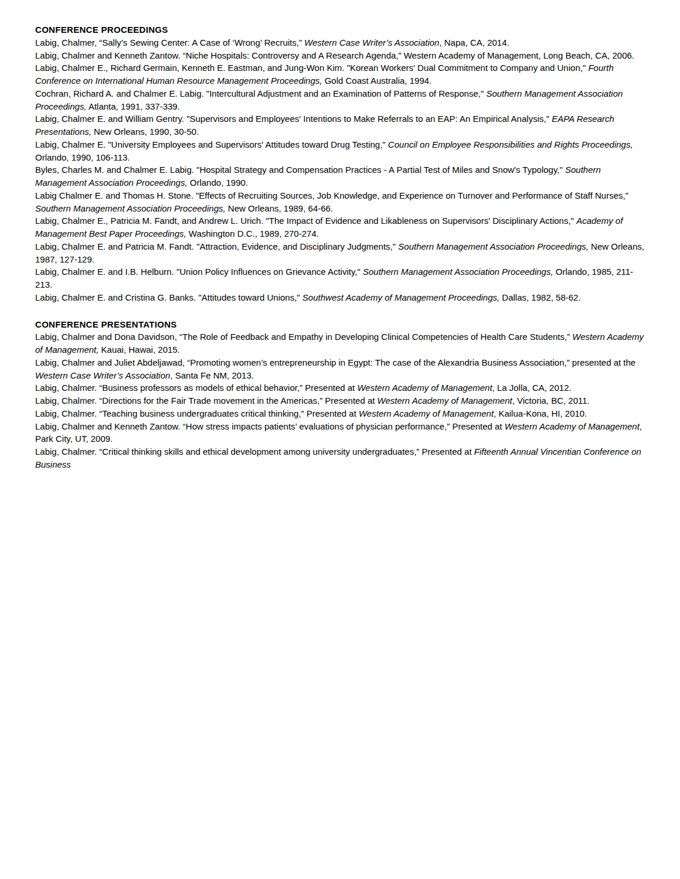CONFERENCE PROCEEDINGS
Labig, Chalmer, “Sally’s Sewing Center: A Case of ‘Wrong’ Recruits,” Western Case Writer’s Association, Napa, CA, 2014.
Labig, Chalmer and Kenneth Zantow. “Niche Hospitals: Controversy and A Research Agenda,” Western Academy of Management, Long Beach, CA, 2006.
Labig, Chalmer E., Richard Germain, Kenneth E. Eastman, and Jung-Won Kim. "Korean Workers' Dual Commitment to Company and Union," Fourth Conference on International Human Resource Management Proceedings, Gold Coast Australia, 1994.
Cochran, Richard A. and Chalmer E. Labig. "Intercultural Adjustment and an Examination of Patterns of Response," Southern Management Association Proceedings, Atlanta, 1991, 337-339.
Labig, Chalmer E. and William Gentry. "Supervisors and Employees' Intentions to Make Referrals to an EAP: An Empirical Analysis," EAPA Research Presentations, New Orleans, 1990, 30-50.
Labig, Chalmer E. "University Employees and Supervisors' Attitudes toward Drug Testing," Council on Employee Responsibilities and Rights Proceedings, Orlando, 1990, 106-113.
Byles, Charles M. and Chalmer E. Labig. "Hospital Strategy and Compensation Practices - A Partial Test of Miles and Snow's Typology," Southern Management Association Proceedings, Orlando, 1990.
Labig Chalmer E. and Thomas H. Stone. "Effects of Recruiting Sources, Job Knowledge, and Experience on Turnover and Performance of Staff Nurses," Southern Management Association Proceedings, New Orleans, 1989, 64-66.
Labig, Chalmer E., Patricia M. Fandt, and Andrew L. Urich. "The Impact of Evidence and Likableness on Supervisors' Disciplinary Actions," Academy of Management Best Paper Proceedings, Washington D.C., 1989, 270-274.
Labig, Chalmer E. and Patricia M. Fandt. "Attraction, Evidence, and Disciplinary Judgments," Southern Management Association Proceedings, New Orleans, 1987, 127-129.
Labig, Chalmer E. and I.B. Helburn. "Union Policy Influences on Grievance Activity," Southern Management Association Proceedings, Orlando, 1985, 211-213.
Labig, Chalmer E. and Cristina G. Banks. "Attitudes toward Unions," Southwest Academy of Management Proceedings, Dallas, 1982, 58-62.
CONFERENCE PRESENTATIONS
Labig, Chalmer and Dona Davidson, “The Role of Feedback and Empathy in Developing Clinical Competencies of Health Care Students,” Western Academy of Management, Kauai, Hawai, 2015.
Labig, Chalmer and Juliet Abdeljawad, “Promoting women’s entrepreneurship in Egypt: The case of the Alexandria Business Association,” presented at the Western Case Writer’s Association, Santa Fe NM, 2013.
Labig, Chalmer. “Business professors as models of ethical behavior,” Presented at Western Academy of Management, La Jolla, CA, 2012.
Labig, Chalmer. “Directions for the Fair Trade movement in the Americas,” Presented at Western Academy of Management, Victoria, BC, 2011.
Labig, Chalmer. “Teaching business undergraduates critical thinking,” Presented at Western Academy of Management, Kailua-Kona, HI, 2010.
Labig, Chalmer and Kenneth Zantow. “How stress impacts patients’ evaluations of physician performance,” Presented at Western Academy of Management, Park City, UT, 2009.
Labig, Chalmer. “Critical thinking skills and ethical development among university undergraduates,” Presented at Fifteenth Annual Vincentian Conference on Business